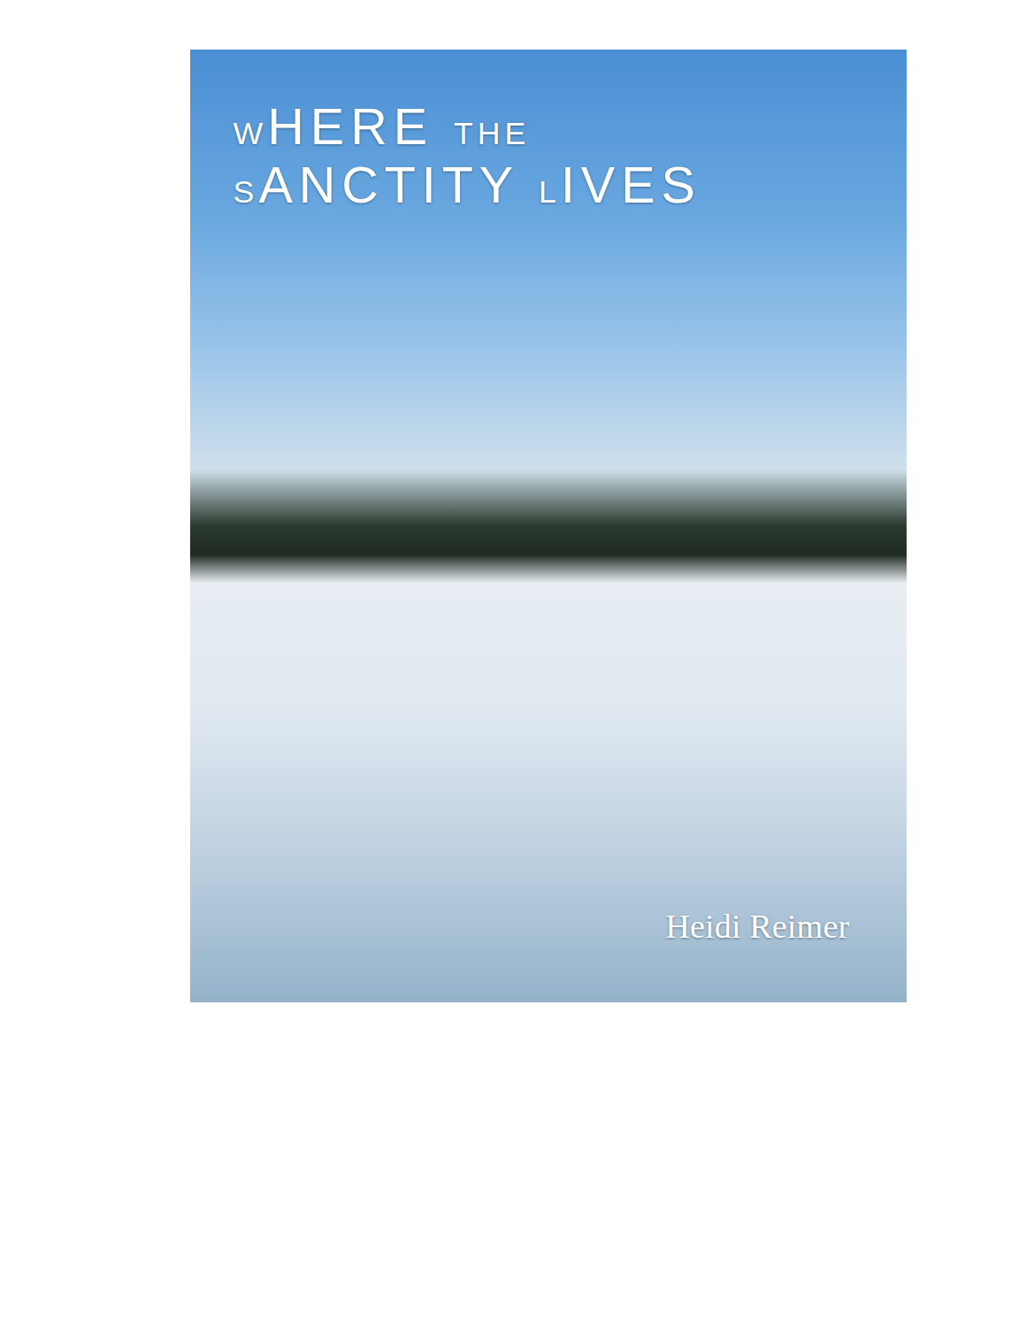Where the Sanctity Lives
Heidi Reimer